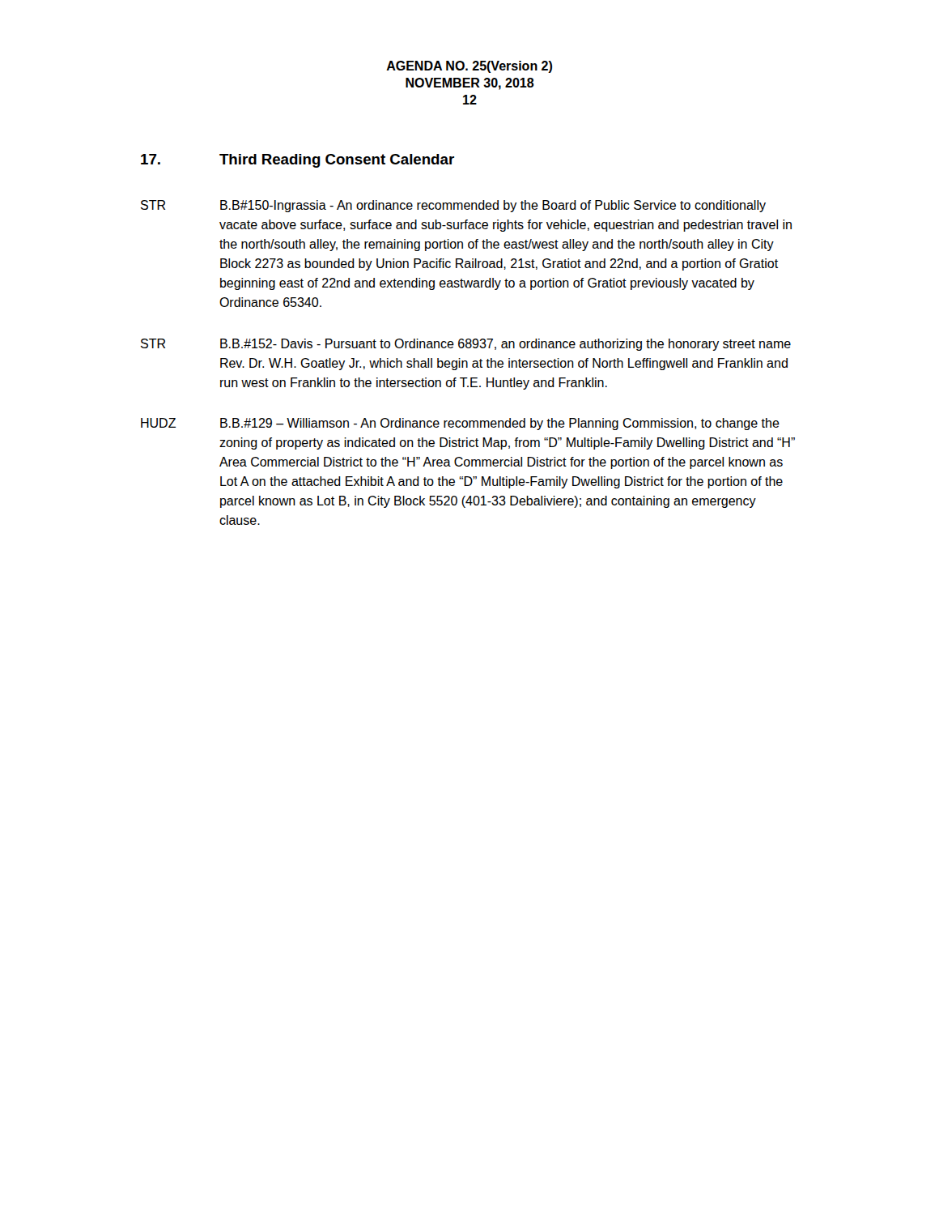AGENDA NO. 25(Version 2)
NOVEMBER 30, 2018
12
| 17. | Third Reading Consent Calendar |
| STR | B.B#150-Ingrassia - An ordinance recommended by the Board of Public Service to conditionally vacate above surface, surface and sub-surface rights for vehicle, equestrian and pedestrian travel in the north/south alley, the remaining portion of the east/west alley and the north/south alley in City Block 2273 as bounded by Union Pacific Railroad, 21st, Gratiot and 22nd, and a portion of Gratiot beginning east of 22nd and extending eastwardly to a portion of Gratiot previously vacated by Ordinance 65340. |
| STR | B.B.#152- Davis - Pursuant to Ordinance 68937, an ordinance authorizing the honorary street name Rev. Dr. W.H. Goatley Jr., which shall begin at the intersection of North Leffingwell and Franklin and run west on Franklin to the intersection of T.E. Huntley and Franklin. |
| HUDZ | B.B.#129 – Williamson - An Ordinance recommended by the Planning Commission, to change the zoning of property as indicated on the District Map, from “D” Multiple-Family Dwelling District and “H” Area Commercial District to the “H” Area Commercial District for the portion of the parcel known as Lot A on the attached Exhibit A and to the “D” Multiple-Family Dwelling District for the portion of the parcel known as Lot B, in City Block 5520 (401-33 Debaliviere); and containing an emergency clause. |